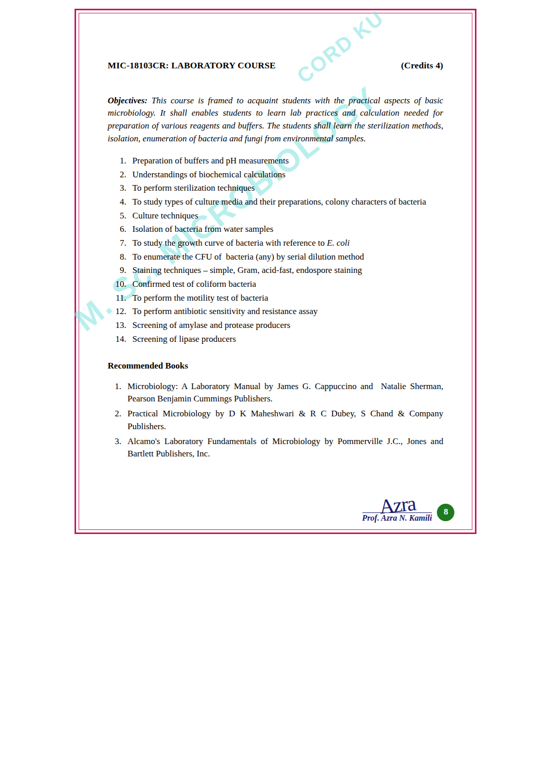M. Sc. MICROBIOLOGY
CORD KU
MIC-18103CR: LABORATORY COURSE (Credits 4)
Objectives: This course is framed to acquaint students with the practical aspects of basic microbiology. It shall enables students to learn lab practices and calculation needed for preparation of various reagents and buffers. The students shall learn the sterilization methods, isolation, enumeration of bacteria and fungi from environmental samples.
Preparation of buffers and pH measurements
Understandings of biochemical calculations
To perform sterilization techniques
To study types of culture media and their preparations, colony characters of bacteria
Culture techniques
Isolation of bacteria from water samples
To study the growth curve of bacteria with reference to E. coli
To enumerate the CFU of bacteria (any) by serial dilution method
Staining techniques – simple, Gram, acid-fast, endospore staining
Confirmed test of coliform bacteria
To perform the motility test of bacteria
To perform antibiotic sensitivity and resistance assay
Screening of amylase and protease producers
Screening of lipase producers
Recommended Books
Microbiology: A Laboratory Manual by James G. Cappuccino and Natalie Sherman, Pearson Benjamin Cummings Publishers.
Practical Microbiology by D K Maheshwari & R C Dubey, S Chand & Company Publishers.
Alcamo's Laboratory Fundamentals of Microbiology by Pommerville J.C., Jones and Bartlett Publishers, Inc.
Azra
Prof. Azra N. Kamili
8